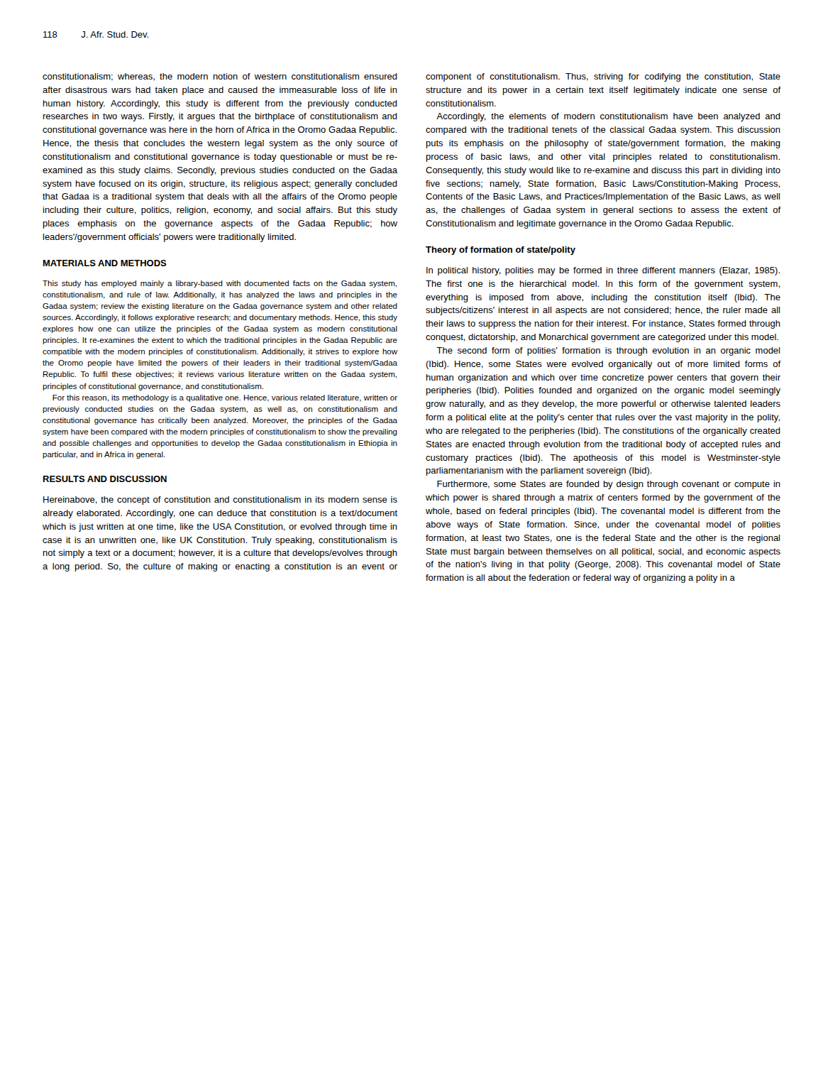118 J. Afr. Stud. Dev.
constitutionalism; whereas, the modern notion of western constitutionalism ensured after disastrous wars had taken place and caused the immeasurable loss of life in human history. Accordingly, this study is different from the previously conducted researches in two ways. Firstly, it argues that the birthplace of constitutionalism and constitutional governance was here in the horn of Africa in the Oromo Gadaa Republic. Hence, the thesis that concludes the western legal system as the only source of constitutionalism and constitutional governance is today questionable or must be re-examined as this study claims. Secondly, previous studies conducted on the Gadaa system have focused on its origin, structure, its religious aspect; generally concluded that Gadaa is a traditional system that deals with all the affairs of the Oromo people including their culture, politics, religion, economy, and social affairs. But this study places emphasis on the governance aspects of the Gadaa Republic; how leaders'/government officials' powers were traditionally limited.
Materials and Methods
This study has employed mainly a library-based with documented facts on the Gadaa system, constitutionalism, and rule of law. Additionally, it has analyzed the laws and principles in the Gadaa system; review the existing literature on the Gadaa governance system and other related sources. Accordingly, it follows explorative research; and documentary methods. Hence, this study explores how one can utilize the principles of the Gadaa system as modern constitutional principles. It re-examines the extent to which the traditional principles in the Gadaa Republic are compatible with the modern principles of constitutionalism. Additionally, it strives to explore how the Oromo people have limited the powers of their leaders in their traditional system/Gadaa Republic. To fulfil these objectives; it reviews various literature written on the Gadaa system, principles of constitutional governance, and constitutionalism.
For this reason, its methodology is a qualitative one. Hence, various related literature, written or previously conducted studies on the Gadaa system, as well as, on constitutionalism and constitutional governance has critically been analyzed. Moreover, the principles of the Gadaa system have been compared with the modern principles of constitutionalism to show the prevailing and possible challenges and opportunities to develop the Gadaa constitutionalism in Ethiopia in particular, and in Africa in general.
Results and Discussion
Hereinabove, the concept of constitution and constitutionalism in its modern sense is already elaborated. Accordingly, one can deduce that constitution is a text/document which is just written at one time, like the USA Constitution, or evolved through time in case it is an unwritten one, like UK Constitution. Truly speaking, constitutionalism is not simply a text or a document; however, it is a culture that develops/evolves through a long period. So, the culture of making or enacting a constitution is an event or component of constitutionalism. Thus, striving for codifying the constitution, State structure and its power in a certain text itself legitimately indicate one sense of constitutionalism.
Accordingly, the elements of modern constitutionalism have been analyzed and compared with the traditional tenets of the classical Gadaa system. This discussion puts its emphasis on the philosophy of state/government formation, the making process of basic laws, and other vital principles related to constitutionalism. Consequently, this study would like to re-examine and discuss this part in dividing into five sections; namely, State formation, Basic Laws/Constitution-Making Process, Contents of the Basic Laws, and Practices/Implementation of the Basic Laws, as well as, the challenges of Gadaa system in general sections to assess the extent of Constitutionalism and legitimate governance in the Oromo Gadaa Republic.
Theory of formation of state/polity
In political history, polities may be formed in three different manners (Elazar, 1985). The first one is the hierarchical model. In this form of the government system, everything is imposed from above, including the constitution itself (Ibid). The subjects/citizens' interest in all aspects are not considered; hence, the ruler made all their laws to suppress the nation for their interest. For instance, States formed through conquest, dictatorship, and Monarchical government are categorized under this model.
The second form of polities' formation is through evolution in an organic model (Ibid). Hence, some States were evolved organically out of more limited forms of human organization and which over time concretize power centers that govern their peripheries (Ibid). Polities founded and organized on the organic model seemingly grow naturally, and as they develop, the more powerful or otherwise talented leaders form a political elite at the polity's center that rules over the vast majority in the polity, who are relegated to the peripheries (Ibid). The constitutions of the organically created States are enacted through evolution from the traditional body of accepted rules and customary practices (Ibid). The apotheosis of this model is Westminster-style parliamentarianism with the parliament sovereign (Ibid).
Furthermore, some States are founded by design through covenant or compute in which power is shared through a matrix of centers formed by the government of the whole, based on federal principles (Ibid). The covenantal model is different from the above ways of State formation. Since, under the covenantal model of polities formation, at least two States, one is the federal State and the other is the regional State must bargain between themselves on all political, social, and economic aspects of the nation's living in that polity (George, 2008). This covenantal model of State formation is all about the federation or federal way of organizing a polity in a